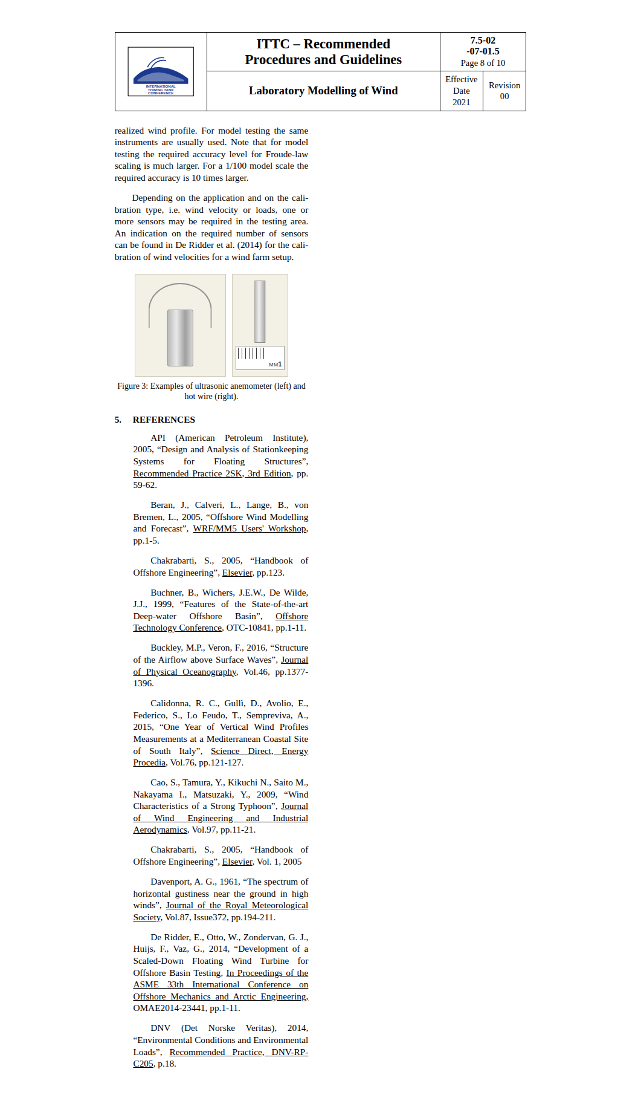| INTERNATIONAL TOWING TANK CONFERENCE | ITTC – Recommended Procedures and Guidelines | 7.5-02 -07-01.5 Page 8 of 10 |
| Laboratory Modelling of Wind | Effective Date 2021 | Revision 00 |
realized wind profile. For model testing the same instruments are usually used. Note that for model testing the required accuracy level for Froude-law scaling is much larger. For a 1/100 model scale the required accuracy is 10 times larger.
Depending on the application and on the calibration type, i.e. wind velocity or loads, one or more sensors may be required in the testing area. An indication on the required number of sensors can be found in De Ridder et al. (2014) for the calibration of wind velocities for a wind farm setup.
MM 1
Figure 3: Examples of ultrasonic anemometer (left) and hot wire (right).
5. REFERENCES
API (American Petroleum Institute), 2005, “Design and Analysis of Stationkeeping Systems for Floating Structures”, Recommended Practice 2SK, 3rd Edition, pp. 59-62.
Beran, J., Calveri, L., Lange, B., von Bremen, L., 2005, “Offshore Wind Modelling and Forecast”, WRF/MM5 Users' Workshop, pp.1-5.
Chakrabarti, S., 2005, “Handbook of Offshore Engineering”, Elsevier, pp.123.
Buchner, B., Wichers, J.E.W., De Wilde, J.J., 1999, “Features of the State-of-the-art Deep-water Offshore Basin”, Offshore Technology Conference, OTC-10841, pp.1-11.
Buckley, M.P., Veron, F., 2016, “Structure of the Airflow above Surface Waves”, Journal of Physical Oceanography, Vol.46, pp.1377-1396.
Calidonna, R. C., Gullì, D., Avolio, E., Federico, S., Lo Feudo, T., Sempreviva, A., 2015, “One Year of Vertical Wind Profiles Measurements at a Mediterranean Coastal Site of South Italy”, Science Direct, Energy Procedia, Vol.76, pp.121-127.
Cao, S., Tamura, Y., Kikuchi N., Saito M., Nakayama I., Matsuzaki, Y., 2009, “Wind Characteristics of a Strong Typhoon”, Journal of Wind Engineering and Industrial Aerodynamics, Vol.97, pp.11-21.
Chakrabarti, S., 2005, “Handbook of Offshore Engineering”, Elsevier, Vol. 1, 2005
Davenport, A. G., 1961, “The spectrum of horizontal gustiness near the ground in high winds”, Journal of the Royal Meteorological Society, Vol.87, Issue372, pp.194-211.
De Ridder, E., Otto, W., Zondervan, G. J., Huijs, F., Vaz, G., 2014, “Development of a Scaled-Down Floating Wind Turbine for Offshore Basin Testing, In Proceedings of the ASME 33th International Conference on Offshore Mechanics and Arctic Engineering, OMAE2014-23441, pp.1-11.
DNV (Det Norske Veritas), 2014, “Environmental Conditions and Environmental Loads”, Recommended Practice, DNV-RP-C205, p.18.